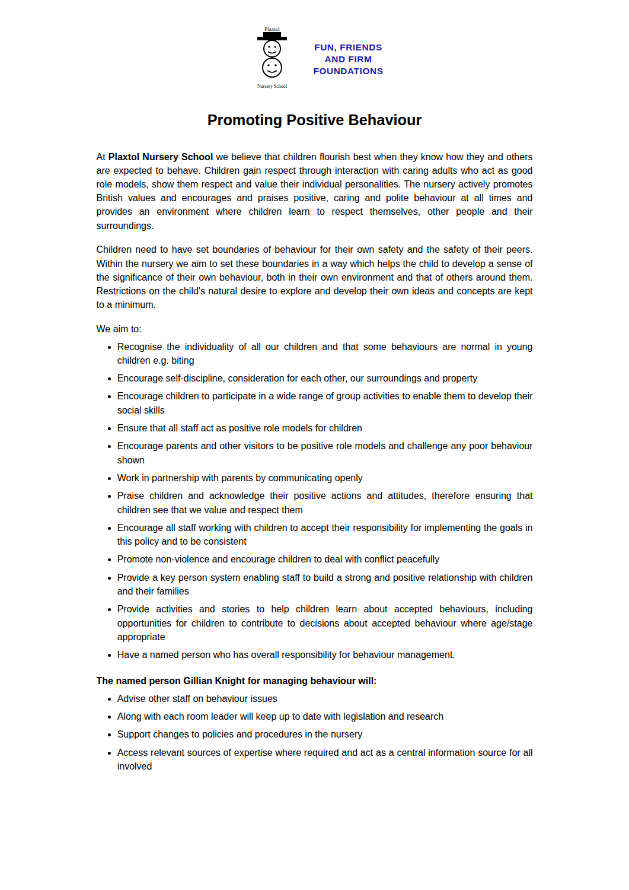Plaxtol Nursery School
FUN, FRIENDS
AND FIRM
FOUNDATIONS
Promoting Positive Behaviour
At Plaxtol Nursery School we believe that children flourish best when they know how they and others are expected to behave. Children gain respect through interaction with caring adults who act as good role models, show them respect and value their individual personalities. The nursery actively promotes British values and encourages and praises positive, caring and polite behaviour at all times and provides an environment where children learn to respect themselves, other people and their surroundings.
Children need to have set boundaries of behaviour for their own safety and the safety of their peers. Within the nursery we aim to set these boundaries in a way which helps the child to develop a sense of the significance of their own behaviour, both in their own environment and that of others around them. Restrictions on the child's natural desire to explore and develop their own ideas and concepts are kept to a minimum.
We aim to:
Recognise the individuality of all our children and that some behaviours are normal in young children e.g. biting
Encourage self-discipline, consideration for each other, our surroundings and property
Encourage children to participate in a wide range of group activities to enable them to develop their social skills
Ensure that all staff act as positive role models for children
Encourage parents and other visitors to be positive role models and challenge any poor behaviour shown
Work in partnership with parents by communicating openly
Praise children and acknowledge their positive actions and attitudes, therefore ensuring that children see that we value and respect them
Encourage all staff working with children to accept their responsibility for implementing the goals in this policy and to be consistent
Promote non-violence and encourage children to deal with conflict peacefully
Provide a key person system enabling staff to build a strong and positive relationship with children and their families
Provide activities and stories to help children learn about accepted behaviours, including opportunities for children to contribute to decisions about accepted behaviour where age/stage appropriate
Have a named person who has overall responsibility for behaviour management.
The named person Gillian Knight for managing behaviour will:
Advise other staff on behaviour issues
Along with each room leader will keep up to date with legislation and research
Support changes to policies and procedures in the nursery
Access relevant sources of expertise where required and act as a central information source for all involved